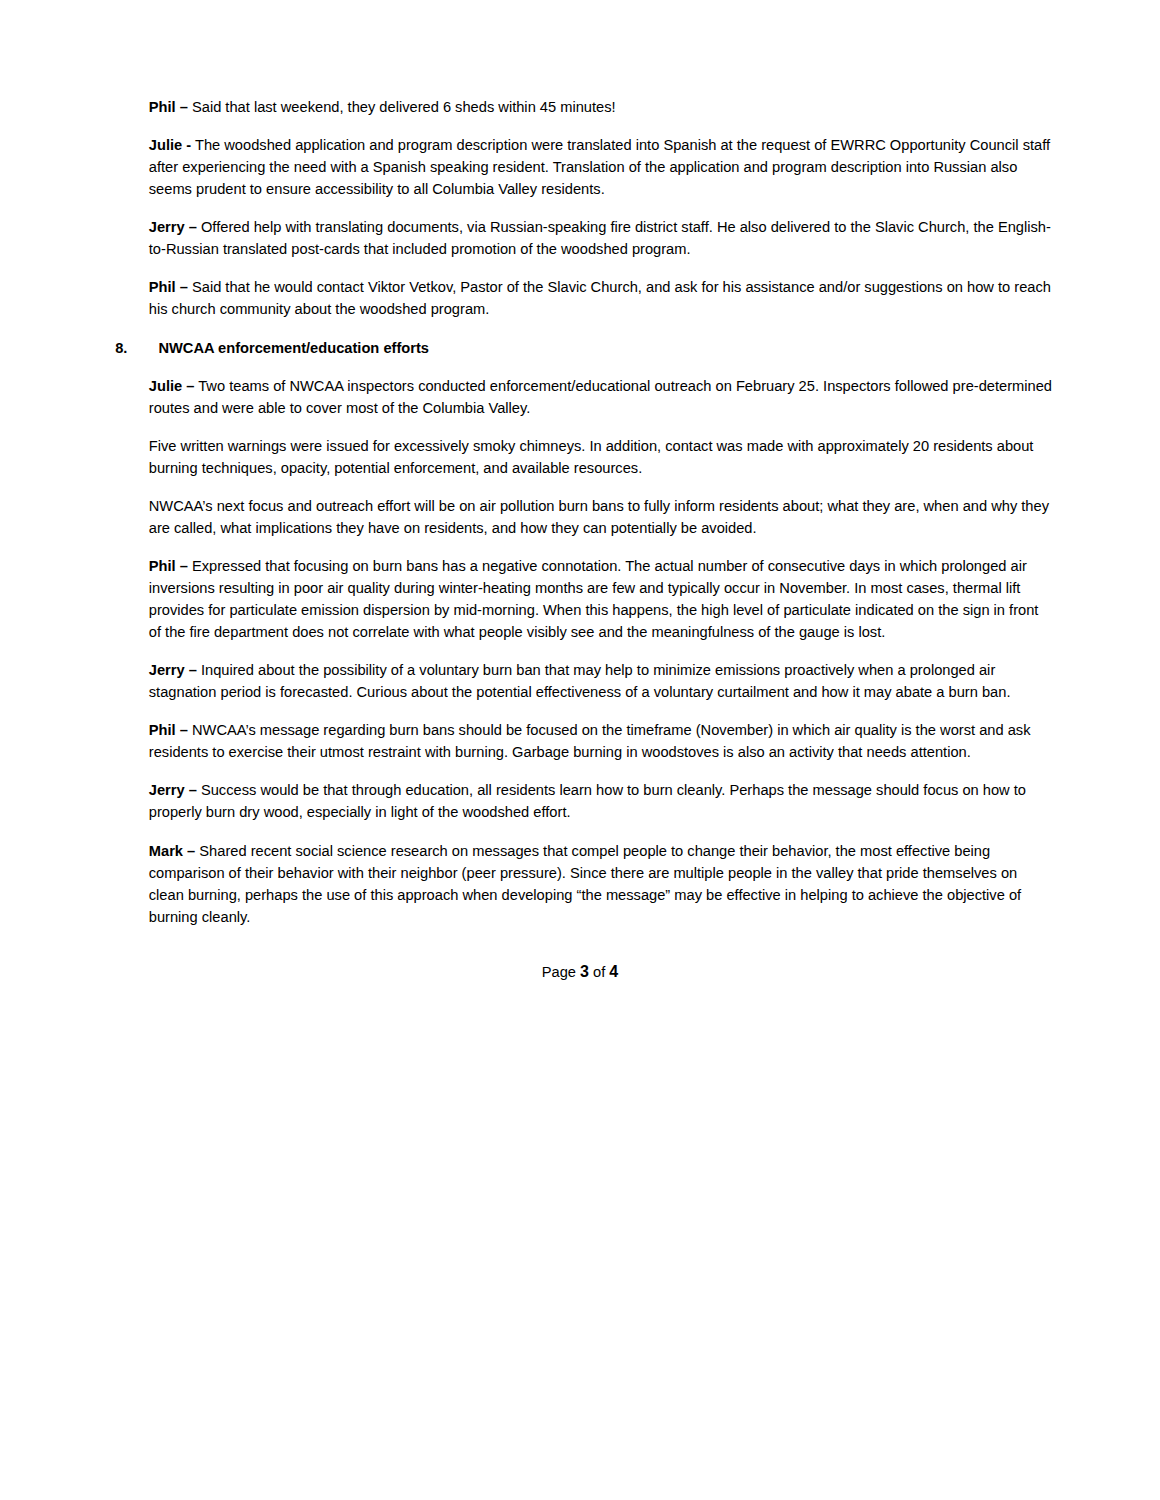Phil – Said that last weekend, they delivered 6 sheds within 45 minutes!
Julie - The woodshed application and program description were translated into Spanish at the request of EWRRC Opportunity Council staff after experiencing the need with a Spanish speaking resident. Translation of the application and program description into Russian also seems prudent to ensure accessibility to all Columbia Valley residents.
Jerry – Offered help with translating documents, via Russian-speaking fire district staff. He also delivered to the Slavic Church, the English-to-Russian translated post-cards that included promotion of the woodshed program.
Phil – Said that he would contact Viktor Vetkov, Pastor of the Slavic Church, and ask for his assistance and/or suggestions on how to reach his church community about the woodshed program.
8. NWCAA enforcement/education efforts
Julie – Two teams of NWCAA inspectors conducted enforcement/educational outreach on February 25. Inspectors followed pre-determined routes and were able to cover most of the Columbia Valley.
Five written warnings were issued for excessively smoky chimneys. In addition, contact was made with approximately 20 residents about burning techniques, opacity, potential enforcement, and available resources.
NWCAA’s next focus and outreach effort will be on air pollution burn bans to fully inform residents about; what they are, when and why they are called, what implications they have on residents, and how they can potentially be avoided.
Phil – Expressed that focusing on burn bans has a negative connotation. The actual number of consecutive days in which prolonged air inversions resulting in poor air quality during winter-heating months are few and typically occur in November. In most cases, thermal lift provides for particulate emission dispersion by mid-morning. When this happens, the high level of particulate indicated on the sign in front of the fire department does not correlate with what people visibly see and the meaningfulness of the gauge is lost.
Jerry – Inquired about the possibility of a voluntary burn ban that may help to minimize emissions proactively when a prolonged air stagnation period is forecasted. Curious about the potential effectiveness of a voluntary curtailment and how it may abate a burn ban.
Phil – NWCAA’s message regarding burn bans should be focused on the timeframe (November) in which air quality is the worst and ask residents to exercise their utmost restraint with burning. Garbage burning in woodstoves is also an activity that needs attention.
Jerry – Success would be that through education, all residents learn how to burn cleanly. Perhaps the message should focus on how to properly burn dry wood, especially in light of the woodshed effort.
Mark – Shared recent social science research on messages that compel people to change their behavior, the most effective being comparison of their behavior with their neighbor (peer pressure). Since there are multiple people in the valley that pride themselves on clean burning, perhaps the use of this approach when developing “the message” may be effective in helping to achieve the objective of burning cleanly.
Page 3 of 4